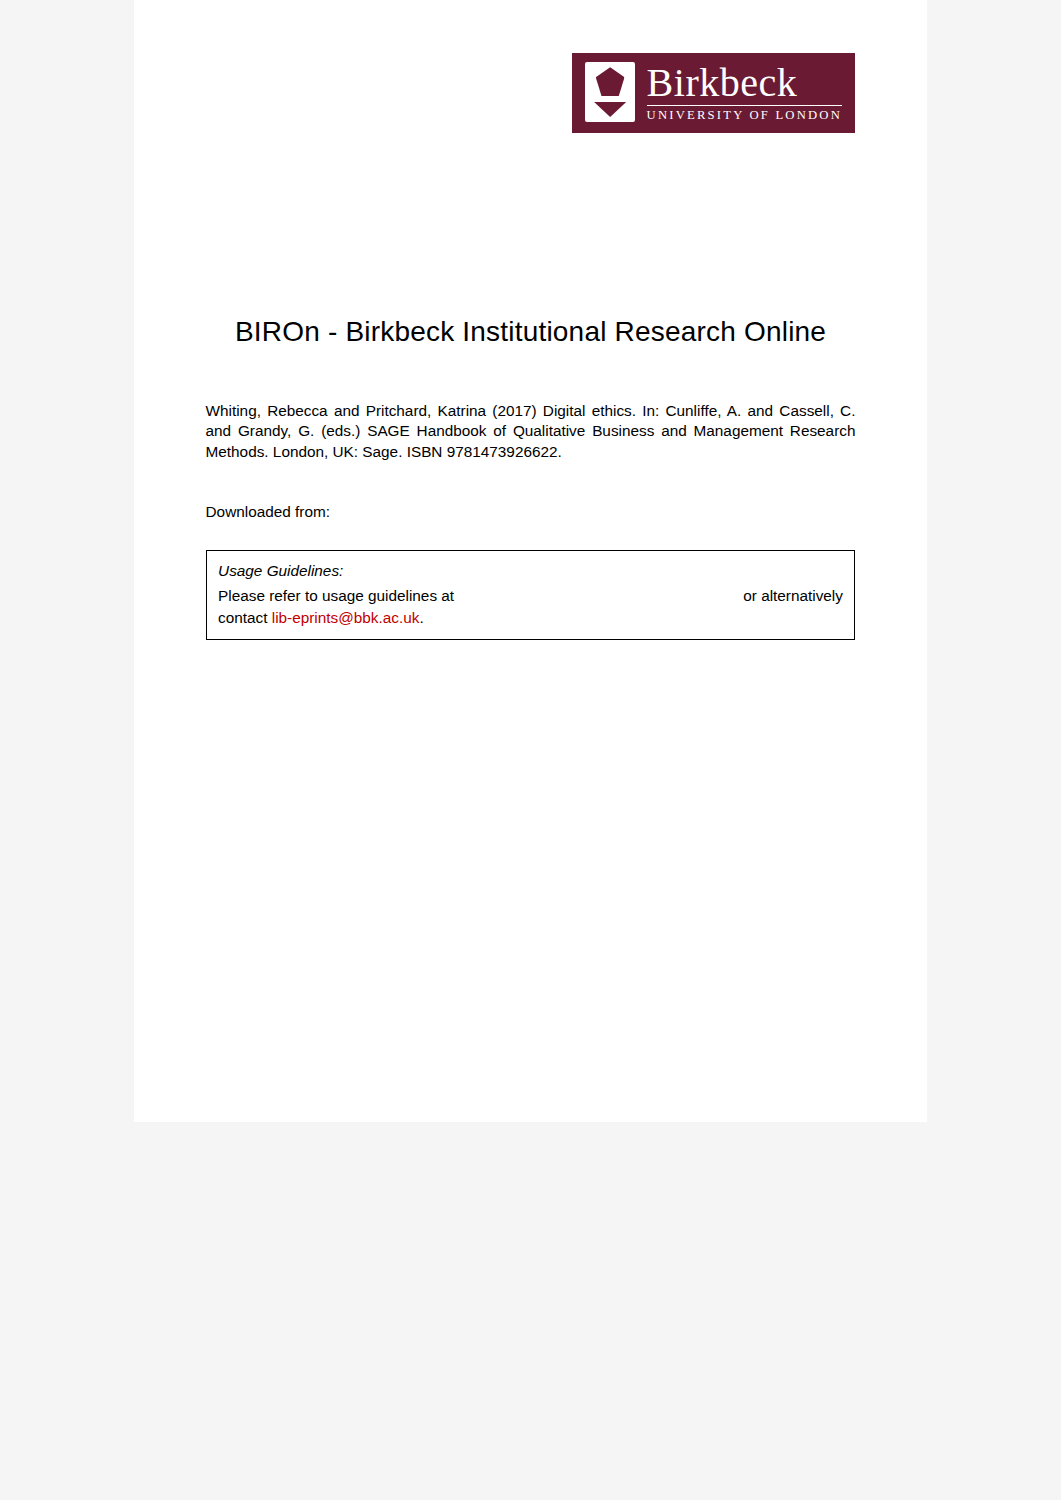Birkbeck University of London
BIROn - Birkbeck Institutional Research Online
Whiting, Rebecca and Pritchard, Katrina (2017) Digital ethics. In: Cunliffe, A. and Cassell, C. and Grandy, G. (eds.) SAGE Handbook of Qualitative Business and Management Research Methods. London, UK: Sage. ISBN 9781473926622.
Downloaded from:
Usage Guidelines:
Please refer to usage guidelines at or alternatively
contact lib-eprints@bbk.ac.uk.